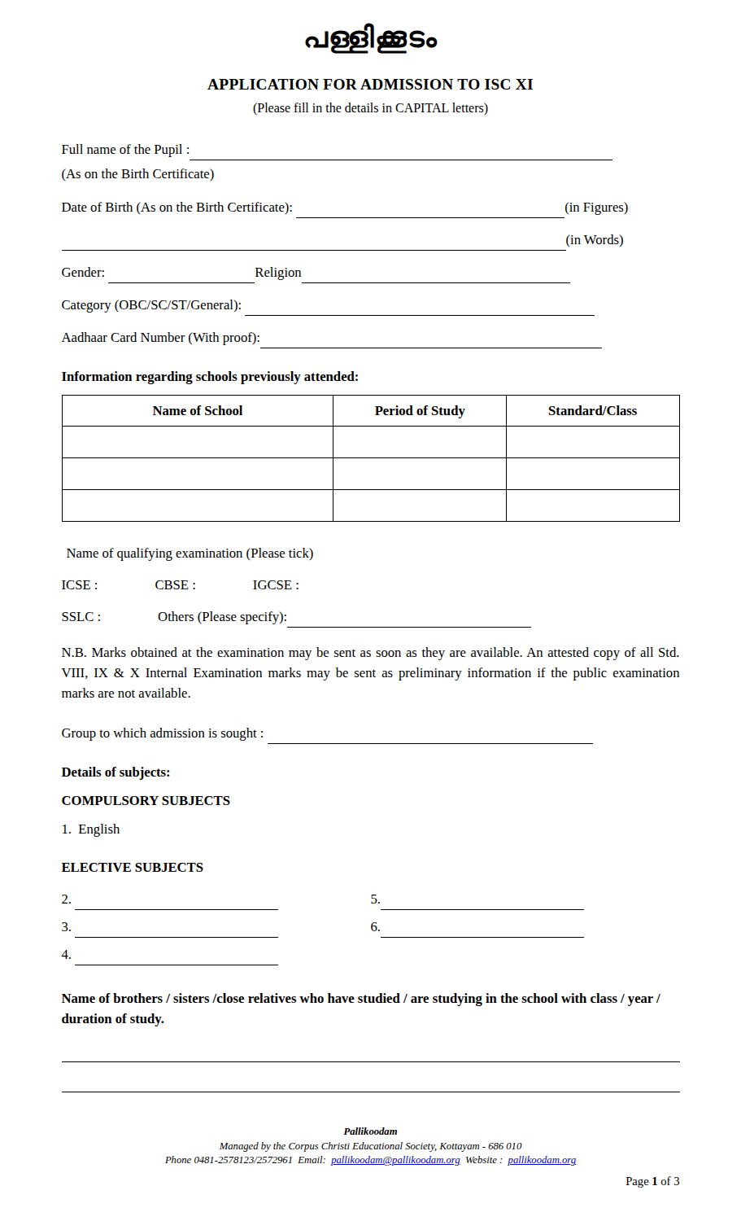പള്ളിക്കൂടം
APPLICATION FOR ADMISSION TO ISC XI
(Please fill in the details in CAPITAL letters)
Full name of the Pupil :
(As on the Birth Certificate)
Date of Birth (As on the Birth Certificate): (in Figures)
(in Words)
Gender: Religion
Category (OBC/SC/ST/General):
Aadhaar Card Number (With proof):
Information regarding schools previously attended:
| Name of School | Period of Study | Standard/Class |
| --- | --- | --- |
Name of qualifying examination (Please tick)
ICSE : CBSE : IGCSE :
SSLC : Others (Please specify):
N.B. Marks obtained at the examination may be sent as soon as they are available. An attested copy of all Std. VIII, IX & X Internal Examination marks may be sent as preliminary information if the public examination marks are not available.
Group to which admission is sought :
Details of subjects:
COMPULSORY SUBJECTS
1. English
ELECTIVE SUBJECTS
| 2. | 5. |
| 3. | 6. |
| 4. | |
Name of brothers / sisters /close relatives who have studied / are studying in the school with class / year / duration of study.
Pallikoodam
Managed by the Corpus Christi Educational Society, Kottayam - 686 010
Phone 0481-2578123/2572961 Email: pallikoodam@pallikoodam.org Website : pallikoodam.org
Page 1 of 3